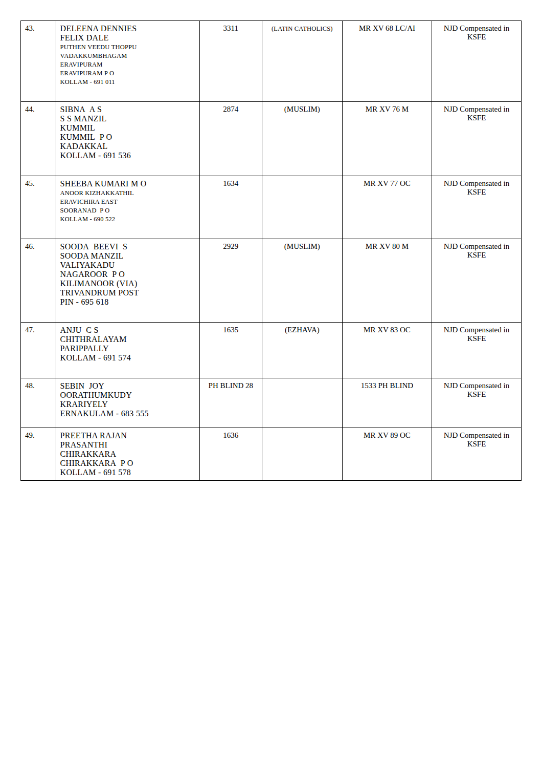| 43. | DELEENA DENNIES FELIX DALE PUTHEN VEEDU THOPPU VADAKKUMBHAGAM ERAVIPURAM ERAVIPURAM P O KOLLAM - 691 011 | 3311 | (LATIN CATHOLICS) | MR XV 68 LC/AI | NJD Compensated in KSFE |
| 44. | SIBNA A S S S MANZIL KUMMIL KUMMIL P O KADAKKAL KOLLAM - 691 536 | 2874 | (MUSLIM) | MR XV 76 M | NJD Compensated in KSFE |
| 45. | SHEEBA KUMARI M O ANOOR KIZHAKKATHIL ERAVICHIRA EAST SOORANAD P O KOLLAM - 690 522 | 1634 | | MR XV 77 OC | NJD Compensated in KSFE |
| 46. | SOODA BEEVI S SOODA MANZIL VALIYAKADU NAGAROOR P O KILIMANOOR (VIA) TRIVANDRUM POST PIN - 695 618 | 2929 | (MUSLIM) | MR XV 80 M | NJD Compensated in KSFE |
| 47. | ANJU C S CHITHRALAYAM PARIPPALLY KOLLAM - 691 574 | 1635 | (EZHAVA) | MR XV 83 OC | NJD Compensated in KSFE |
| 48. | SEBIN JOY OORATHUMKUDY KRARIYELY ERNAKULAM - 683 555 | PH BLIND 28 | | 1533 PH BLIND | NJD Compensated in KSFE |
| 49. | PREETHA RAJAN PRASANTHI CHIRAKKARA CHIRAKKARA P O KOLLAM - 691 578 | 1636 | | MR XV 89 OC | NJD Compensated in KSFE |